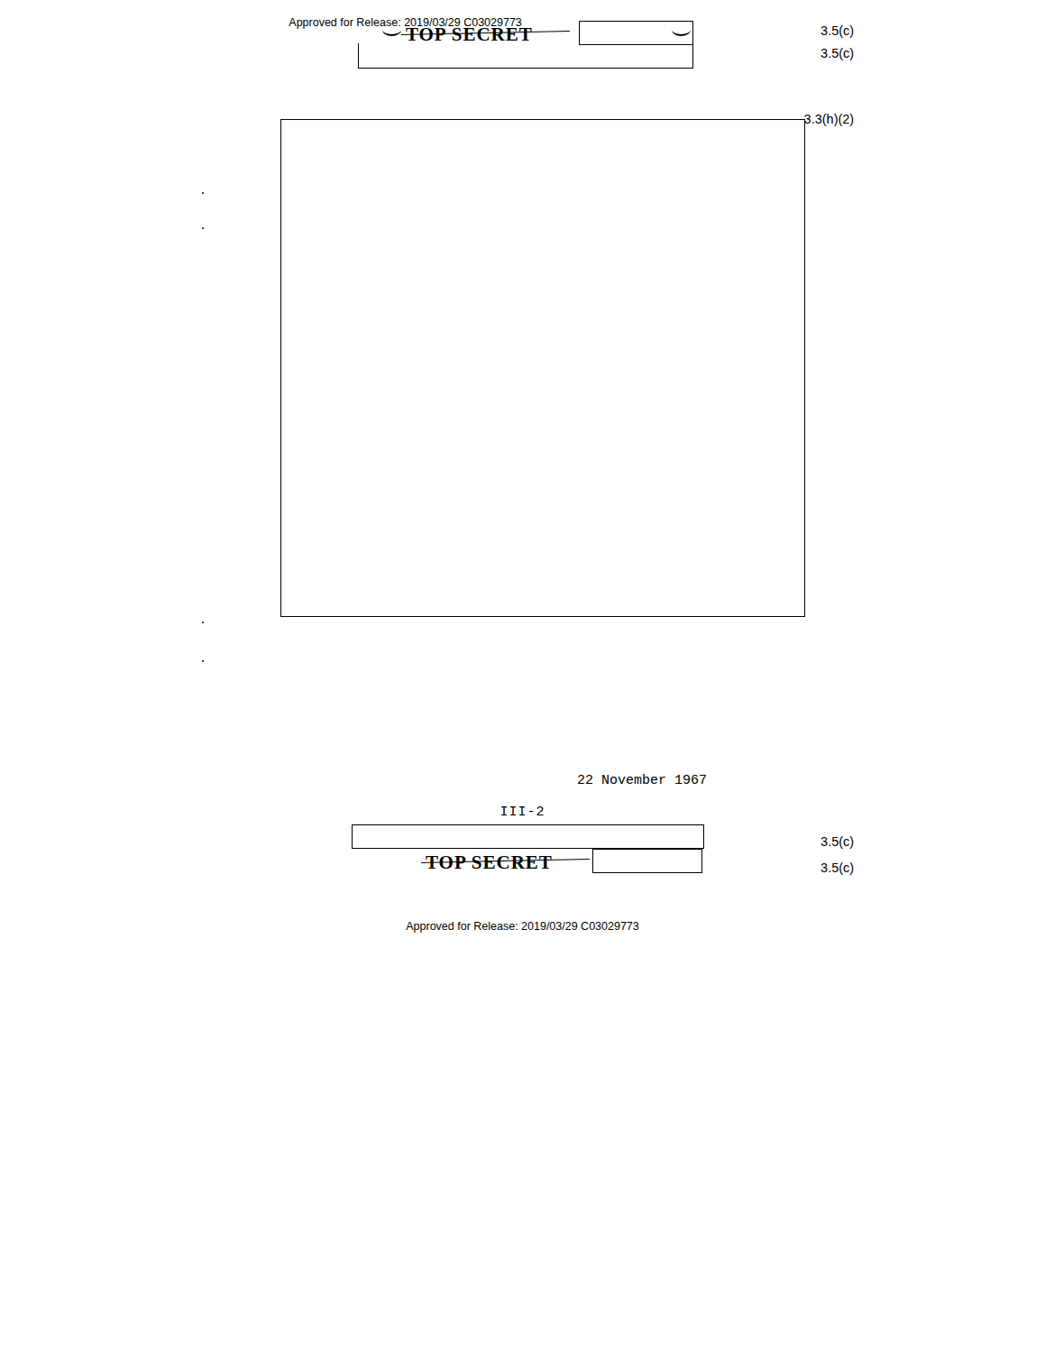Approved for Release: 2019/03/29 C03029773
TOP SECRET
3.5(c)
3.5(c)
3.3(h)(2)
22 November 1967
III-2
TOP SECRET
3.5(c)
3.5(c)
Approved for Release: 2019/03/29 C03029773